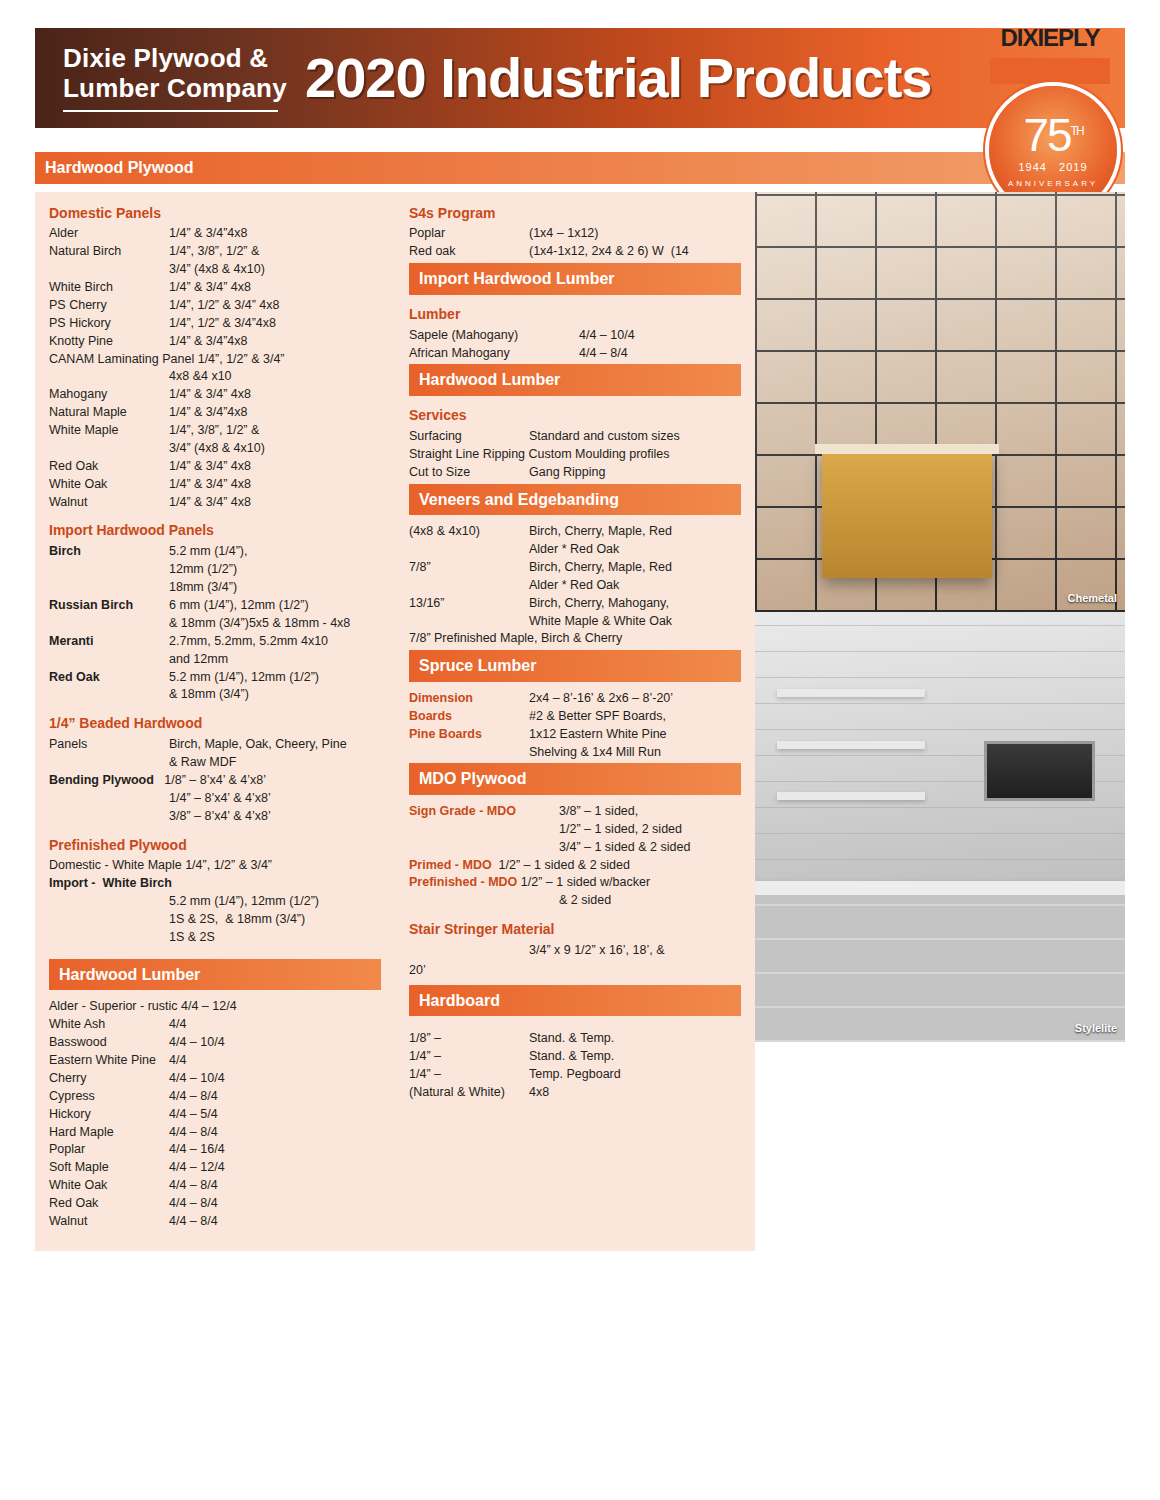Dixie Plywood &
Lumber Company
2020 Industrial Products
DIXIEPLY
75TH
1944 2019
ANNIVERSARY
Hardwood Plywood
Domestic Panels
| Alder | 1/4” & 3/4”4x8 |
| Natural Birch | 1/4”, 3/8”, 1/2” & |
| | 3/4” (4x8 & 4x10) |
| White Birch | 1/4” & 3/4” 4x8 |
| PS Cherry | 1/4”, 1/2” & 3/4” 4x8 |
| PS Hickory | 1/4”, 1/2” & 3/4”4x8 |
| Knotty Pine | 1/4” & 3/4”4x8 |
| CANAM Laminating Panel 1/4”, 1/2” & 3/4” |
| | 4x8 &4 x10 |
| Mahogany | 1/4” & 3/4” 4x8 |
| Natural Maple | 1/4” & 3/4”4x8 |
| White Maple | 1/4”, 3/8”, 1/2” & |
| | 3/4” (4x8 & 4x10) |
| Red Oak | 1/4” & 3/4” 4x8 |
| White Oak | 1/4” & 3/4” 4x8 |
| Walnut | 1/4” & 3/4” 4x8 |
Import Hardwood Panels
| Birch | 5.2 mm (1/4”), |
| | 12mm (1/2”) |
| | 18mm (3/4”) |
| Russian Birch | 6 mm (1/4”), 12mm (1/2”) |
| | & 18mm (3/4”)5x5 & 18mm - 4x8 |
| Meranti | 2.7mm, 5.2mm, 5.2mm 4x10 |
| | and 12mm |
| Red Oak | 5.2 mm (1/4”), 12mm (1/2”) |
| | & 18mm (3/4”) |
1/4” Beaded Hardwood
| Panels | Birch, Maple, Oak, Cheery, Pine |
| | & Raw MDF |
| Bending Plywood 1/8” – 8’x4’ & 4’x8’ |
| | 1/4” – 8’x4’ & 4’x8’ |
| | 3/8” – 8’x4’ & 4’x8’ |
Prefinished Plywood
| Domestic - White Maple 1/4”, 1/2” & 3/4” |
| Import - White Birch |
| | 5.2 mm (1/4”), 12mm (1/2”) |
| | 1S & 2S, & 18mm (3/4”) |
| | 1S & 2S |
Hardwood Lumber
| Alder - Superior - rustic 4/4 – 12/4 |
| White Ash | 4/4 |
| Basswood | 4/4 – 10/4 |
| Eastern White Pine | 4/4 |
| Cherry | 4/4 – 10/4 |
| Cypress | 4/4 – 8/4 |
| Hickory | 4/4 – 5/4 |
| Hard Maple | 4/4 – 8/4 |
| Poplar | 4/4 – 16/4 |
| Soft Maple | 4/4 – 12/4 |
| White Oak | 4/4 – 8/4 |
| Red Oak | 4/4 – 8/4 |
| Walnut | 4/4 – 8/4 |
S4s Program
| Poplar | (1x4 – 1x12) |
| Red oak | (1x4-1x12, 2x4 & 2 6) W (14 |
Import Hardwood Lumber
Lumber
| Sapele (Mahogany) | 4/4 – 10/4 |
| African Mahogany | 4/4 – 8/4 |
Hardwood Lumber
Services
| Surfacing | Standard and custom sizes |
| Straight Line Ripping Custom Moulding profiles |
| Cut to Size | Gang Ripping |
Veneers and Edgebanding
| (4x8 & 4x10) | Birch, Cherry, Maple, Red |
| | Alder * Red Oak |
| 7/8” | Birch, Cherry, Maple, Red |
| | Alder * Red Oak |
| 13/16” | Birch, Cherry, Mahogany, |
| | White Maple & White Oak |
| 7/8” Prefinished Maple, Birch & Cherry |
Spruce Lumber
| Dimension | 2x4 – 8’-16’ & 2x6 – 8’-20’ |
| Boards | #2 & Better SPF Boards, |
| Pine Boards | 1x12 Eastern White Pine |
| | Shelving & 1x4 Mill Run |
MDO Plywood
| Sign Grade - MDO | 3/8” – 1 sided, |
| | 1/2” – 1 sided, 2 sided |
| | 3/4” – 1 sided & 2 sided |
| Primed - MDO 1/2” – 1 sided & 2 sided |
| Prefinished - MDO 1/2” – 1 sided w/backer |
| | & 2 sided |
Stair Stringer Material
| | 3/4” x 9 1/2” x 16’, 18’, & |
20’
Hardboard
| 1/8” – | Stand. & Temp. |
| 1/4” – | Stand. & Temp. |
| 1/4” – | Temp. Pegboard |
| (Natural & White) | 4x8 |
Chemetal
Stylelite